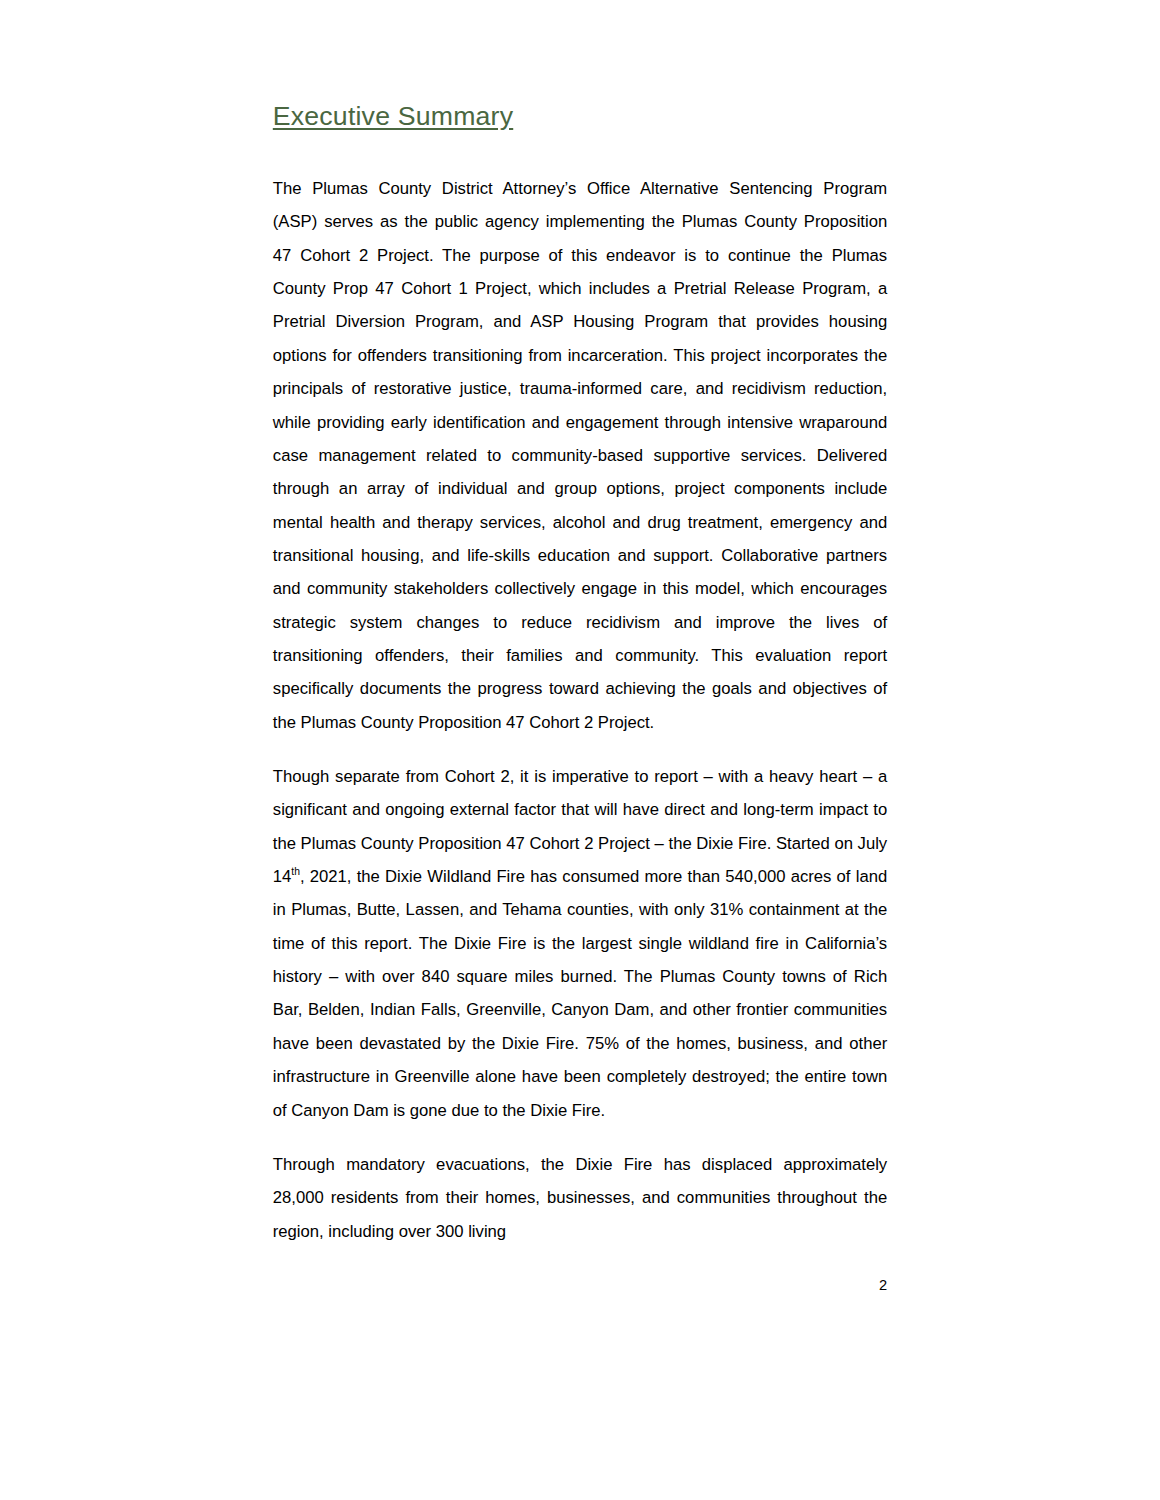Executive Summary
The Plumas County District Attorney’s Office Alternative Sentencing Program (ASP) serves as the public agency implementing the Plumas County Proposition 47 Cohort 2 Project. The purpose of this endeavor is to continue the Plumas County Prop 47 Cohort 1 Project, which includes a Pretrial Release Program, a Pretrial Diversion Program, and ASP Housing Program that provides housing options for offenders transitioning from incarceration. This project incorporates the principals of restorative justice, trauma-informed care, and recidivism reduction, while providing early identification and engagement through intensive wraparound case management related to community-based supportive services. Delivered through an array of individual and group options, project components include mental health and therapy services, alcohol and drug treatment, emergency and transitional housing, and life-skills education and support. Collaborative partners and community stakeholders collectively engage in this model, which encourages strategic system changes to reduce recidivism and improve the lives of transitioning offenders, their families and community. This evaluation report specifically documents the progress toward achieving the goals and objectives of the Plumas County Proposition 47 Cohort 2 Project.
Though separate from Cohort 2, it is imperative to report – with a heavy heart – a significant and ongoing external factor that will have direct and long-term impact to the Plumas County Proposition 47 Cohort 2 Project – the Dixie Fire. Started on July 14th, 2021, the Dixie Wildland Fire has consumed more than 540,000 acres of land in Plumas, Butte, Lassen, and Tehama counties, with only 31% containment at the time of this report. The Dixie Fire is the largest single wildland fire in California’s history – with over 840 square miles burned. The Plumas County towns of Rich Bar, Belden, Indian Falls, Greenville, Canyon Dam, and other frontier communities have been devastated by the Dixie Fire. 75% of the homes, business, and other infrastructure in Greenville alone have been completely destroyed; the entire town of Canyon Dam is gone due to the Dixie Fire.
Through mandatory evacuations, the Dixie Fire has displaced approximately 28,000 residents from their homes, businesses, and communities throughout the region, including over 300 living
2